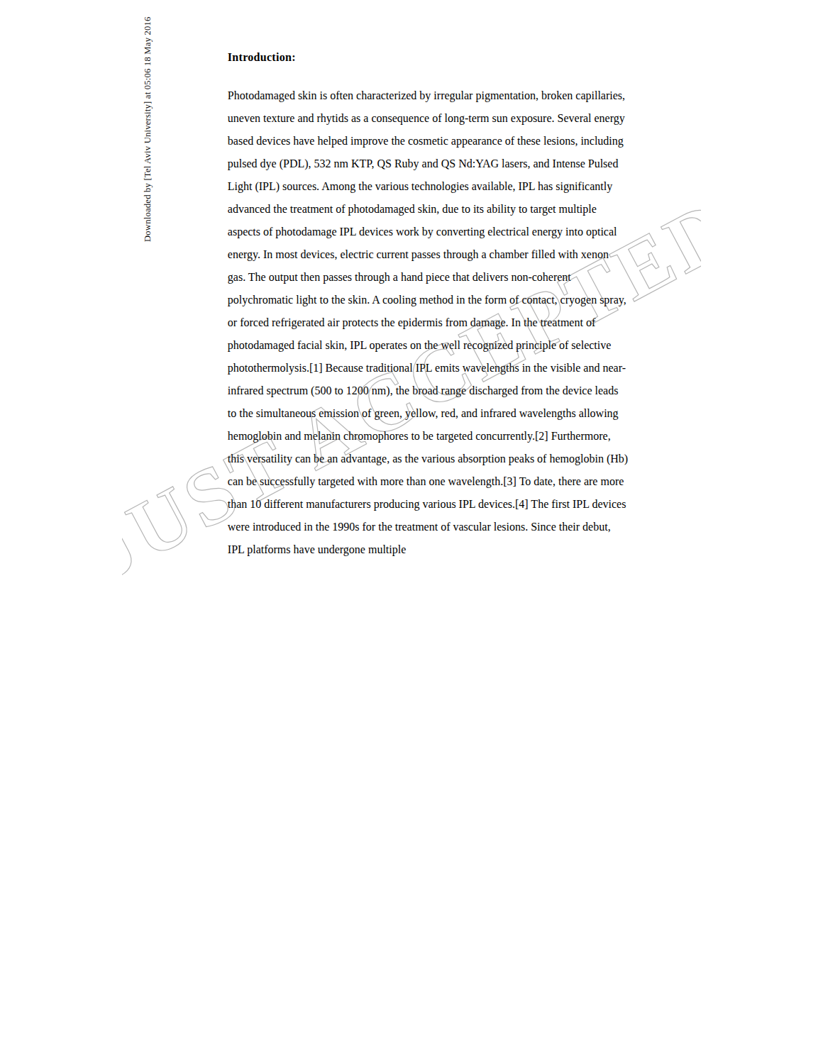Downloaded by [Tel Aviv University] at 05:06 18 May 2016
JUST ACCEPTED
Introduction:
Photodamaged skin is often characterized by irregular pigmentation, broken capillaries, uneven texture and rhytids as a consequence of long-term sun exposure. Several energy based devices have helped improve the cosmetic appearance of these lesions, including pulsed dye (PDL), 532 nm KTP, QS Ruby and QS Nd:YAG lasers, and Intense Pulsed Light (IPL) sources. Among the various technologies available, IPL has significantly advanced the treatment of photodamaged skin, due to its ability to target multiple aspects of photodamage IPL devices work by converting electrical energy into optical energy. In most devices, electric current passes through a chamber filled with xenon gas. The output then passes through a hand piece that delivers non-coherent polychromatic light to the skin. A cooling method in the form of contact, cryogen spray, or forced refrigerated air protects the epidermis from damage. In the treatment of photodamaged facial skin, IPL operates on the well recognized principle of selective photothermolysis.[1] Because traditional IPL emits wavelengths in the visible and near-infrared spectrum (500 to 1200 nm), the broad range discharged from the device leads to the simultaneous emission of green, yellow, red, and infrared wavelengths allowing hemoglobin and melanin chromophores to be targeted concurrently.[2] Furthermore, this versatility can be an advantage, as the various absorption peaks of hemoglobin (Hb) can be successfully targeted with more than one wavelength.[3] To date, there are more than 10 different manufacturers producing various IPL devices.[4] The first IPL devices were introduced in the 1990s for the treatment of vascular lesions. Since their debut, IPL platforms have undergone multiple